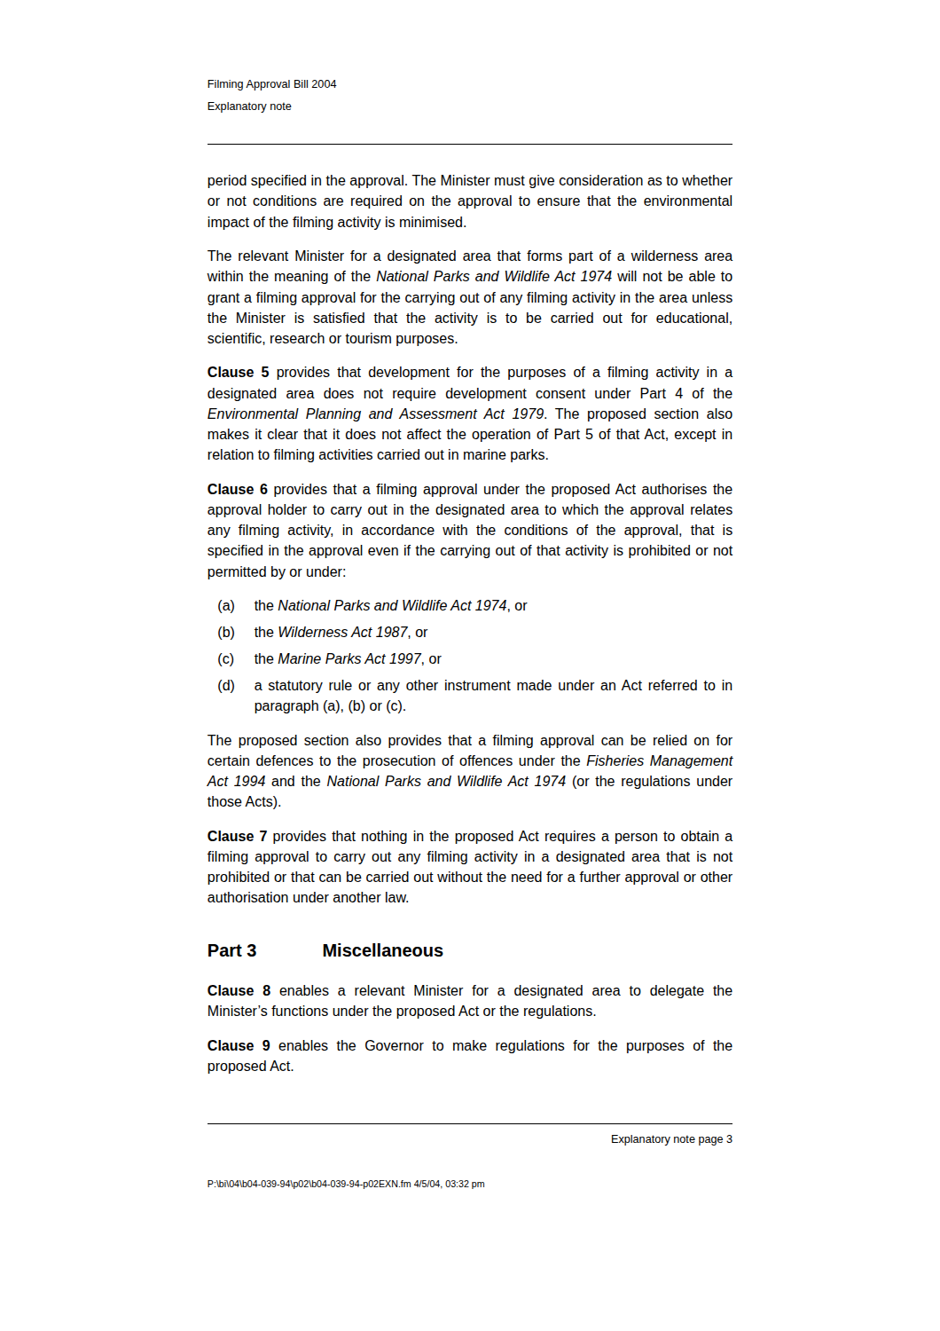Filming Approval Bill 2004
Explanatory note
period specified in the approval. The Minister must give consideration as to whether or not conditions are required on the approval to ensure that the environmental impact of the filming activity is minimised.
The relevant Minister for a designated area that forms part of a wilderness area within the meaning of the National Parks and Wildlife Act 1974 will not be able to grant a filming approval for the carrying out of any filming activity in the area unless the Minister is satisfied that the activity is to be carried out for educational, scientific, research or tourism purposes.
Clause 5 provides that development for the purposes of a filming activity in a designated area does not require development consent under Part 4 of the Environmental Planning and Assessment Act 1979. The proposed section also makes it clear that it does not affect the operation of Part 5 of that Act, except in relation to filming activities carried out in marine parks.
Clause 6 provides that a filming approval under the proposed Act authorises the approval holder to carry out in the designated area to which the approval relates any filming activity, in accordance with the conditions of the approval, that is specified in the approval even if the carrying out of that activity is prohibited or not permitted by or under:
(a) the National Parks and Wildlife Act 1974, or
(b) the Wilderness Act 1987, or
(c) the Marine Parks Act 1997, or
(d) a statutory rule or any other instrument made under an Act referred to in paragraph (a), (b) or (c).
The proposed section also provides that a filming approval can be relied on for certain defences to the prosecution of offences under the Fisheries Management Act 1994 and the National Parks and Wildlife Act 1974 (or the regulations under those Acts).
Clause 7 provides that nothing in the proposed Act requires a person to obtain a filming approval to carry out any filming activity in a designated area that is not prohibited or that can be carried out without the need for a further approval or other authorisation under another law.
Part 3 Miscellaneous
Clause 8 enables a relevant Minister for a designated area to delegate the Minister’s functions under the proposed Act or the regulations.
Clause 9 enables the Governor to make regulations for the purposes of the proposed Act.
Explanatory note page 3
P:\bi\04\b04-039-94\p02\b04-039-94-p02EXN.fm 4/5/04, 03:32 pm